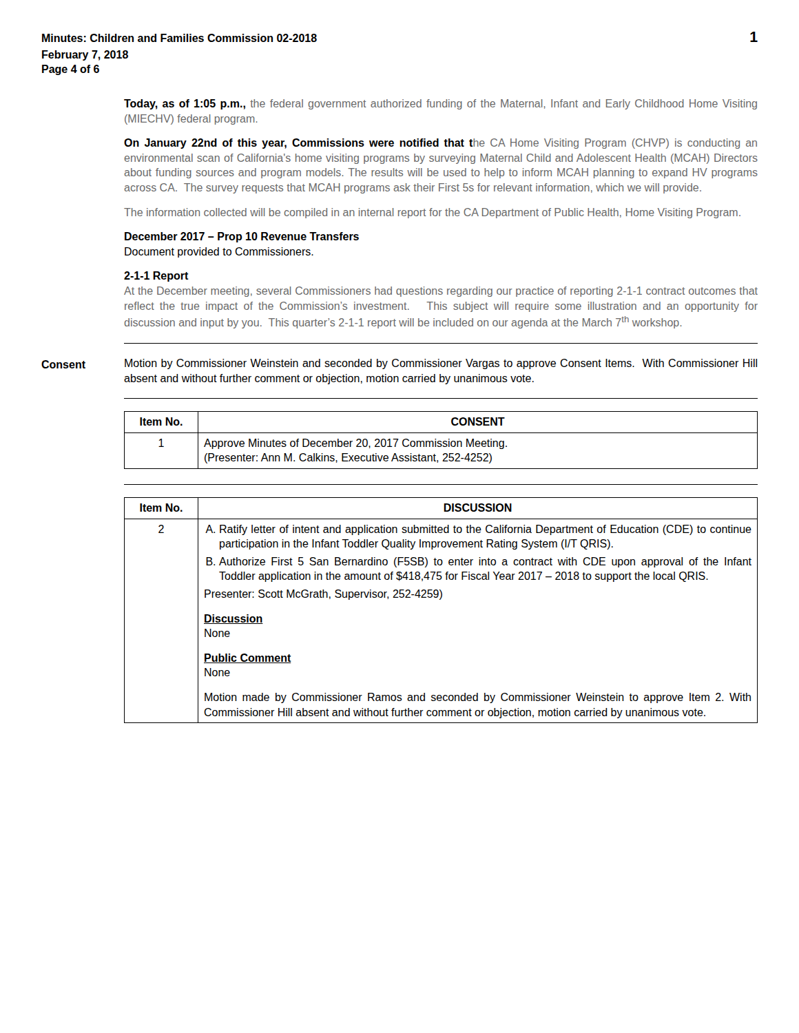Minutes: Children and Families Commission 02-2018
1
February 7, 2018
Page 4 of 6
Today, as of 1:05 p.m., the federal government authorized funding of the Maternal, Infant and Early Childhood Home Visiting (MIECHV) federal program.
On January 22nd of this year, Commissions were notified that t he CA Home Visiting Program (CHVP) is conducting an environmental scan of California's home visiting programs by surveying Maternal Child and Adolescent Health (MCAH) Directors about funding sources and program models. The results will be used to help to inform MCAH planning to expand HV programs across CA. The survey requests that MCAH programs ask their First 5s for relevant information, which we will provide.
The information collected will be compiled in an internal report for the CA Department of Public Health, Home Visiting Program.
December 2017 – Prop 10 Revenue Transfers
Document provided to Commissioners.
2-1-1 Report
At the December meeting, several Commissioners had questions regarding our practice of reporting 2-1-1 contract outcomes that reflect the true impact of the Commission’s investment. This subject will require some illustration and an opportunity for discussion and input by you. This quarter’s 2-1-1 report will be included on our agenda at the March 7th workshop.
Consent
Motion by Commissioner Weinstein and seconded by Commissioner Vargas to approve Consent Items. With Commissioner Hill absent and without further comment or objection, motion carried by unanimous vote.
| Item No. | CONSENT |
| --- | --- |
| 1 | Approve Minutes of December 20, 2017 Commission Meeting. (Presenter: Ann M. Calkins, Executive Assistant, 252-4252) |
| Item No. | DISCUSSION |
| --- | --- |
| 2 | Ratify letter of intent and application submitted to the California Department of Education (CDE) to continue participation in the Infant Toddler Quality Improvement Rating System (I/T QRIS). Authorize First 5 San Bernardino (F5SB) to enter into a contract with CDE upon approval of the Infant Toddler application in the amount of $418,475 for Fiscal Year 2017 – 2018 to support the local QRIS. Presenter: Scott McGrath, Supervisor, 252-4259) Discussion None Public Comment None Motion made by Commissioner Ramos and seconded by Commissioner Weinstein to approve Item 2. With Commissioner Hill absent and without further comment or objection, motion carried by unanimous vote. |